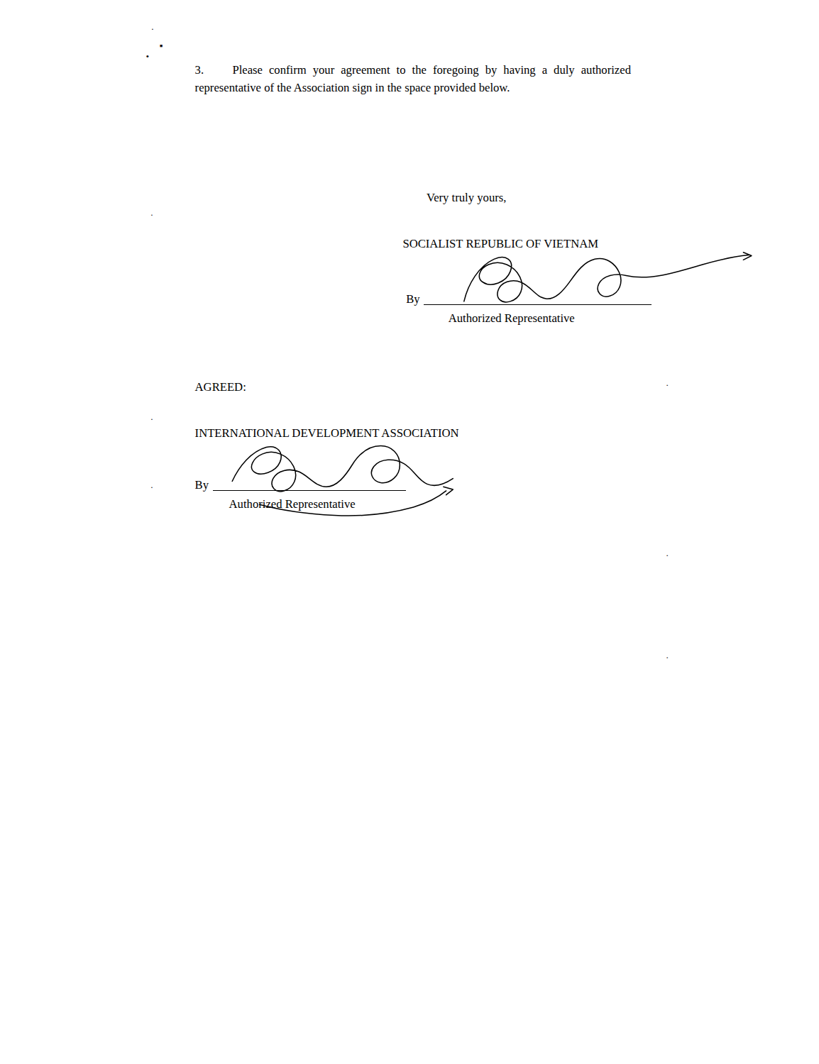. ▪ •
.
.
.
.
.
.
3. Please confirm your agreement to the foregoing by having a duly authorized representative of the Association sign in the space provided below.
Very truly yours,
SOCIALIST REPUBLIC OF VIETNAM
By
Authorized Representative
AGREED:
INTERNATIONAL DEVELOPMENT ASSOCIATION
By
Authorized Representative